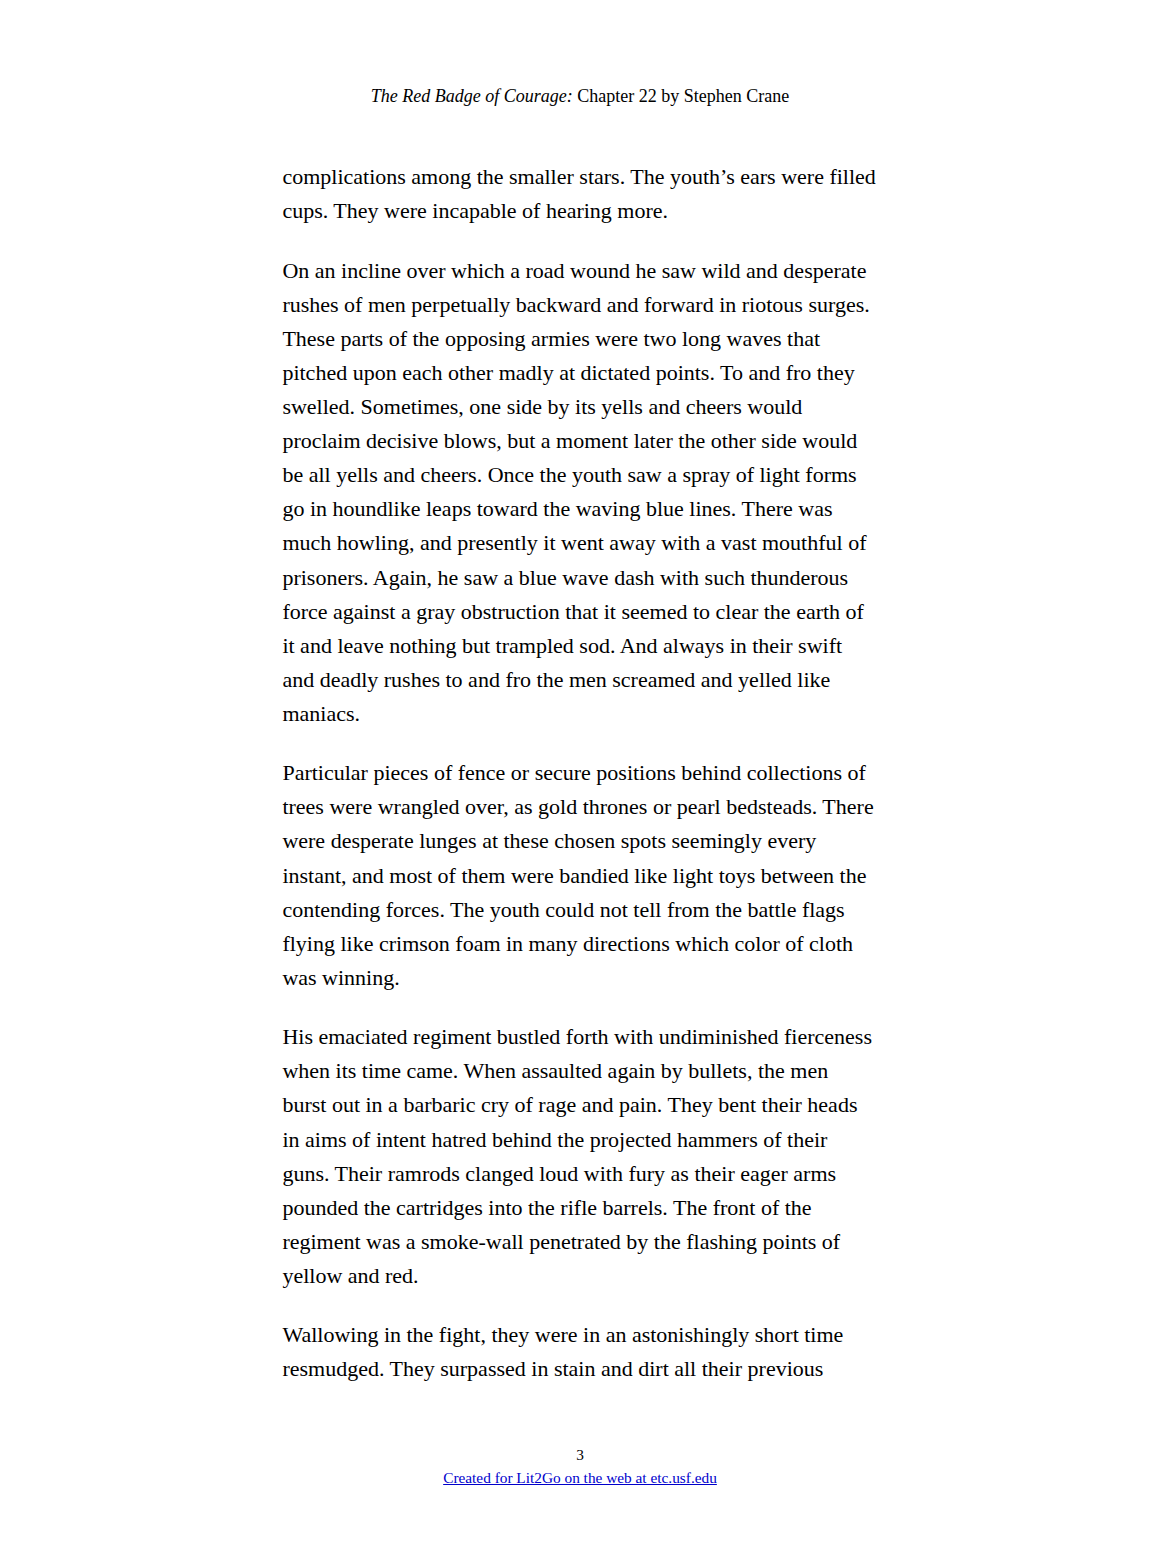The Red Badge of Courage: Chapter 22 by Stephen Crane
complications among the smaller stars. The youth’s ears were filled cups. They were incapable of hearing more.
On an incline over which a road wound he saw wild and desperate rushes of men perpetually backward and forward in riotous surges. These parts of the opposing armies were two long waves that pitched upon each other madly at dictated points. To and fro they swelled. Sometimes, one side by its yells and cheers would proclaim decisive blows, but a moment later the other side would be all yells and cheers. Once the youth saw a spray of light forms go in houndlike leaps toward the waving blue lines. There was much howling, and presently it went away with a vast mouthful of prisoners. Again, he saw a blue wave dash with such thunderous force against a gray obstruction that it seemed to clear the earth of it and leave nothing but trampled sod. And always in their swift and deadly rushes to and fro the men screamed and yelled like maniacs.
Particular pieces of fence or secure positions behind collections of trees were wrangled over, as gold thrones or pearl bedsteads. There were desperate lunges at these chosen spots seemingly every instant, and most of them were bandied like light toys between the contending forces. The youth could not tell from the battle flags flying like crimson foam in many directions which color of cloth was winning.
His emaciated regiment bustled forth with undiminished fierceness when its time came. When assaulted again by bullets, the men burst out in a barbaric cry of rage and pain. They bent their heads in aims of intent hatred behind the projected hammers of their guns. Their ramrods clanged loud with fury as their eager arms pounded the cartridges into the rifle barrels. The front of the regiment was a smoke-wall penetrated by the flashing points of yellow and red.
Wallowing in the fight, they were in an astonishingly short time resmudged. They surpassed in stain and dirt all their previous
3 Created for Lit2Go on the web at etc.usf.edu